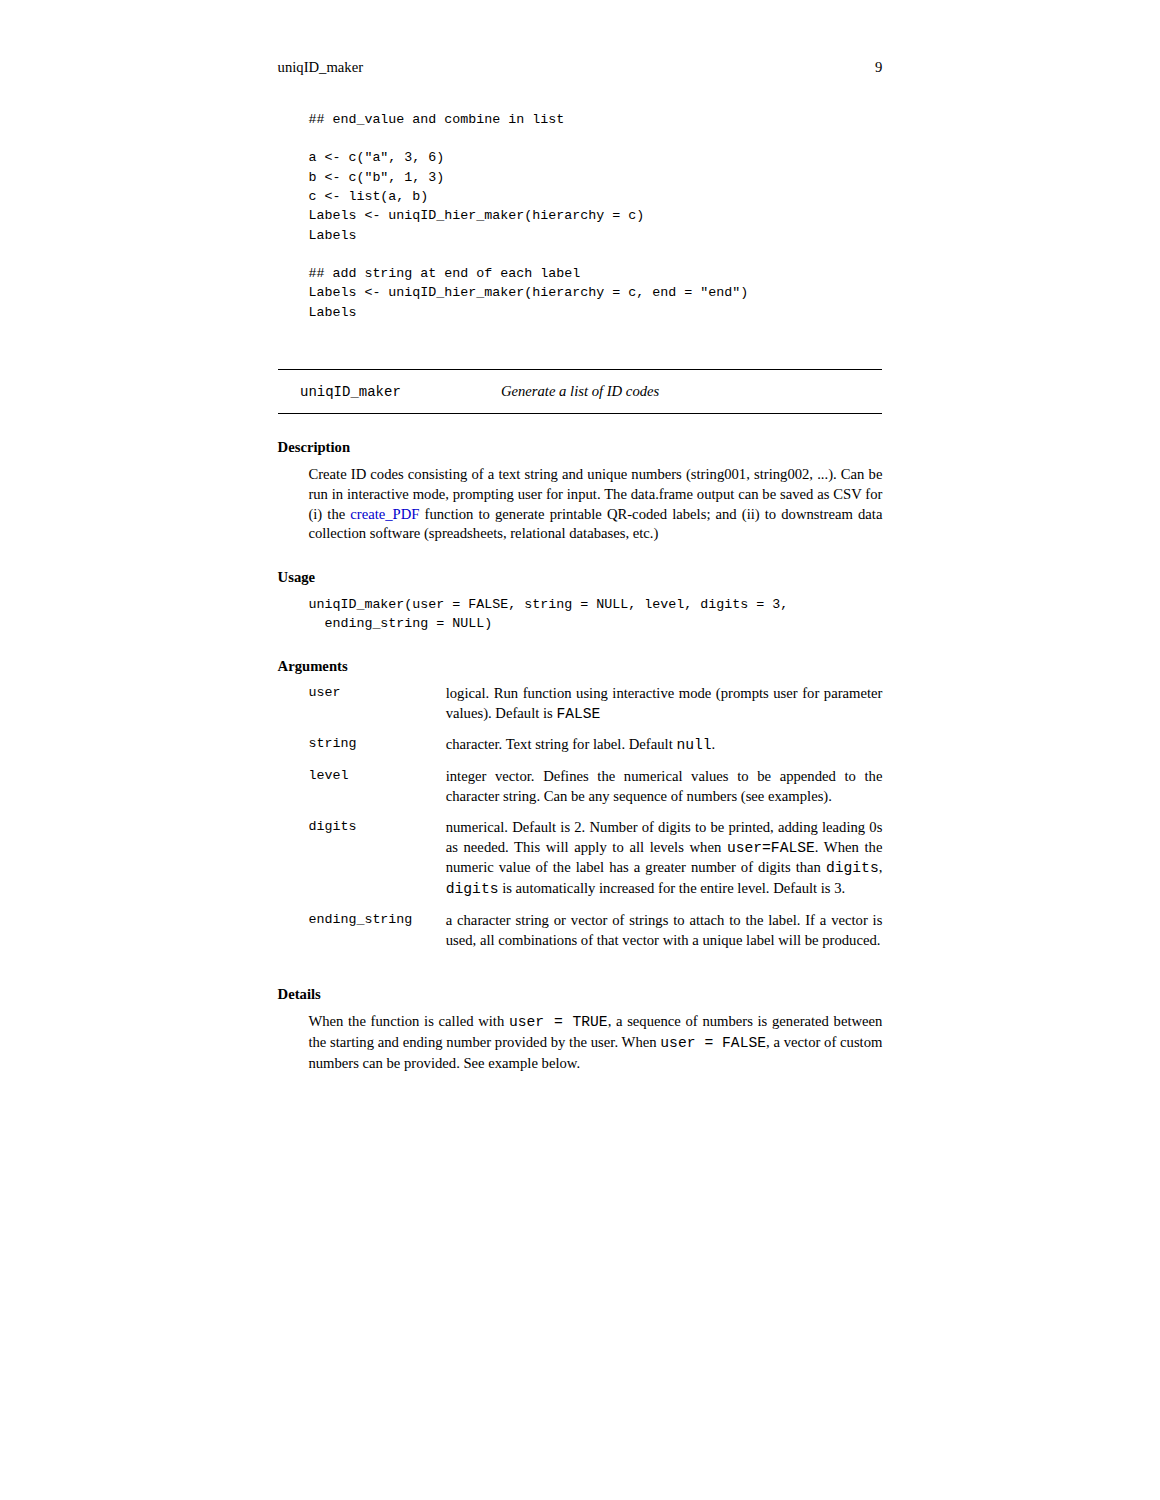uniqID_maker 9
## end_value and combine in list

a <- c("a", 3, 6)
b <- c("b", 1, 3)
c <- list(a, b)
Labels <- uniqID_hier_maker(hierarchy = c)
Labels

## add string at end of each label
Labels <- uniqID_hier_maker(hierarchy = c, end = "end")
Labels
uniqID_maker Generate a list of ID codes
Description
Create ID codes consisting of a text string and unique numbers (string001, string002, ...). Can be run in interactive mode, prompting user for input. The data.frame output can be saved as CSV for (i) the create_PDF function to generate printable QR-coded labels; and (ii) to downstream data collection software (spreadsheets, relational databases, etc.)
Usage
uniqID_maker(user = FALSE, string = NULL, level, digits = 3,
  ending_string = NULL)
Arguments
| user | logical. Run function using interactive mode (prompts user for parameter values). Default is FALSE |
| string | character. Text string for label. Default null . |
| level | integer vector. Defines the numerical values to be appended to the character string. Can be any sequence of numbers (see examples). |
| digits | numerical. Default is 2. Number of digits to be printed, adding leading 0s as needed. This will apply to all levels when user=FALSE . When the numeric value of the label has a greater number of digits than digits , digits is automatically increased for the entire level. Default is 3. |
| ending_string | a character string or vector of strings to attach to the label. If a vector is used, all combinations of that vector with a unique label will be produced. |
Details
When the function is called with user = TRUE, a sequence of numbers is generated between the starting and ending number provided by the user. When user = FALSE, a vector of custom numbers can be provided. See example below.